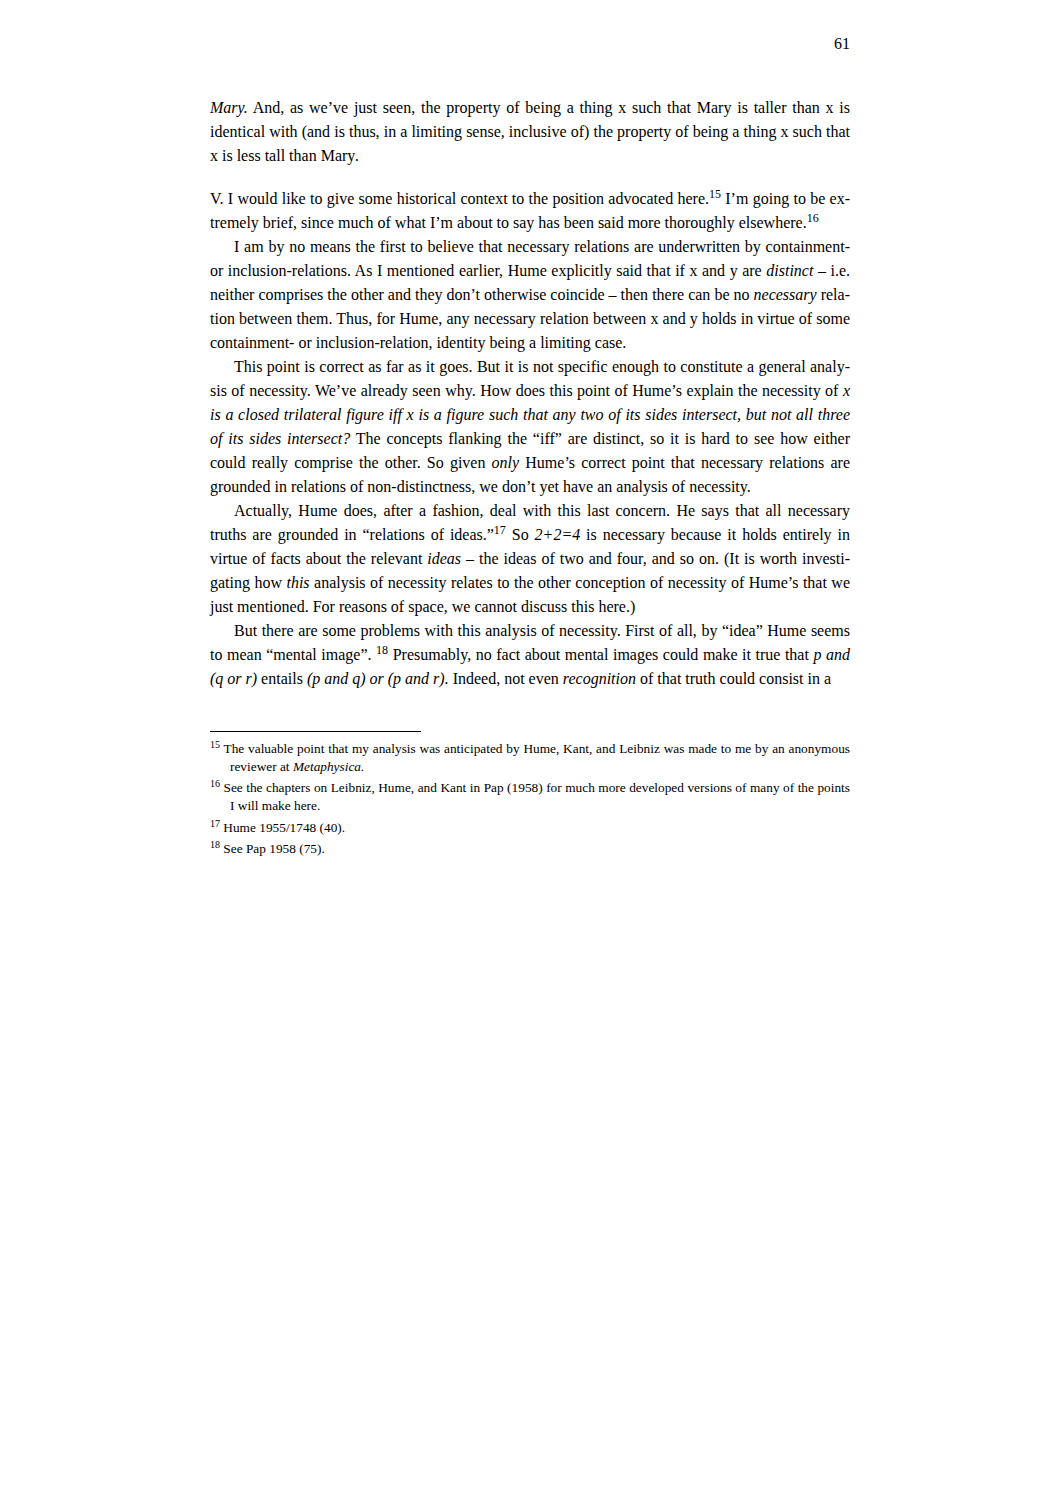61
Mary. And, as we’ve just seen, the property of being a thing x such that Mary is taller than x is identical with (and is thus, in a limiting sense, inclusive of) the property of being a thing x such that x is less tall than Mary.
V. I would like to give some historical context to the position advocated here.15 I’m going to be extremely brief, since much of what I’m about to say has been said more thoroughly elsewhere.16
I am by no means the first to believe that necessary relations are underwritten by containment- or inclusion-relations. As I mentioned earlier, Hume explicitly said that if x and y are distinct – i.e. neither comprises the other and they don’t otherwise coincide – then there can be no necessary relation between them. Thus, for Hume, any necessary relation between x and y holds in virtue of some containment- or inclusion-relation, identity being a limiting case.
This point is correct as far as it goes. But it is not specific enough to constitute a general analysis of necessity. We’ve already seen why. How does this point of Hume’s explain the necessity of x is a closed trilateral figure iff x is a figure such that any two of its sides intersect, but not all three of its sides intersect? The concepts flanking the “iff” are distinct, so it is hard to see how either could really comprise the other. So given only Hume’s correct point that necessary relations are grounded in relations of non-distinctness, we don’t yet have an analysis of necessity.
Actually, Hume does, after a fashion, deal with this last concern. He says that all necessary truths are grounded in “relations of ideas.”17 So 2+2=4 is necessary because it holds entirely in virtue of facts about the relevant ideas – the ideas of two and four, and so on. (It is worth investigating how this analysis of necessity relates to the other conception of necessity of Hume’s that we just mentioned. For reasons of space, we cannot discuss this here.)
But there are some problems with this analysis of necessity. First of all, by “idea” Hume seems to mean “mental image”. 18 Presumably, no fact about mental images could make it true that p and (q or r) entails (p and q) or (p and r). Indeed, not even recognition of that truth could consist in a
15 The valuable point that my analysis was anticipated by Hume, Kant, and Leibniz was made to me by an anonymous reviewer at Metaphysica.
16 See the chapters on Leibniz, Hume, and Kant in Pap (1958) for much more developed versions of many of the points I will make here.
17 Hume 1955/1748 (40).
18 See Pap 1958 (75).